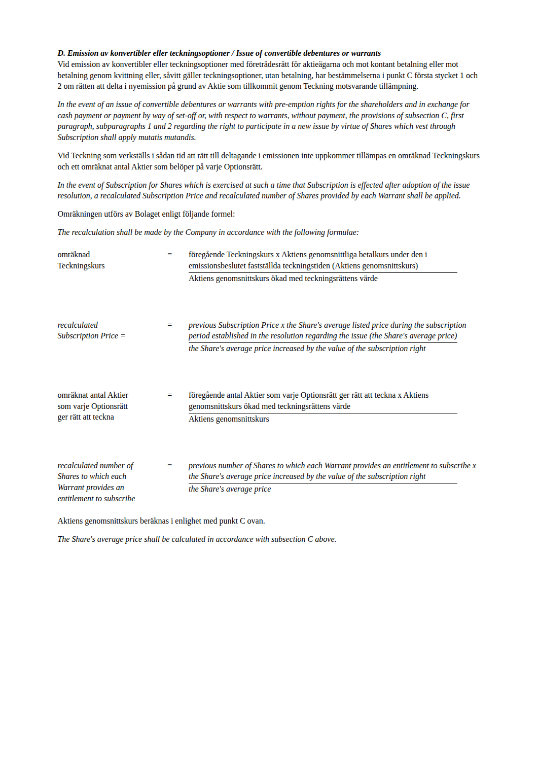D. Emission av konvertibler eller teckningsoptioner / Issue of convertible debentures or warrants
Vid emission av konvertibler eller teckningsoptioner med företrädesrätt för aktieägarna och mot kontant betalning eller mot betalning genom kvittning eller, såvitt gäller teckningsoptioner, utan betalning, har bestämmelserna i punkt C första stycket 1 och 2 om rätten att delta i nyemission på grund av Aktie som tillkommit genom Teckning motsvarande tillämpning.
In the event of an issue of convertible debentures or warrants with pre-emption rights for the shareholders and in exchange for cash payment or payment by way of set-off or, with respect to warrants, without payment, the provisions of subsection C, first paragraph, subparagraphs 1 and 2 regarding the right to participate in a new issue by virtue of Shares which vest through Subscription shall apply mutatis mutandis.
Vid Teckning som verkställs i sådan tid att rätt till deltagande i emissionen inte uppkommer tillämpas en omräknad Teckningskurs och ett omräknat antal Aktier som belöper på varje Optionsrätt.
In the event of Subscription for Shares which is exercised at such a time that Subscription is effected after adoption of the issue resolution, a recalculated Subscription Price and recalculated number of Shares provided by each Warrant shall be applied.
Omräkningen utförs av Bolaget enligt följande formel:
The recalculation shall be made by the Company in accordance with the following formulae:
| omräknad Teckningskurs | = | föregående Teckningskurs x Aktiens genomsnittliga betalkurs under den i emissionsbeslutet fastställda teckningstiden (Aktiens genomsnittskurs) Aktiens genomsnittskurs ökad med teckningsrättens värde |
| recalculated Subscription Price = | = | previous Subscription Price x the Share's average listed price during the subscription period established in the resolution regarding the issue (the Share's average price) the Share's average price increased by the value of the subscription right |
| omräknat antal Aktier som varje Optionsrätt ger rätt att teckna | = | föregående antal Aktier som varje Optionsrätt ger rätt att teckna x Aktiens genomsnittskurs ökad med teckningsrättens värde Aktiens genomsnittskurs |
| recalculated number of Shares to which each Warrant provides an entitlement to subscribe | = | previous number of Shares to which each Warrant provides an entitlement to subscribe x the Share's average price increased by the value of the subscription right the Share's average price |
Aktiens genomsnittskurs beräknas i enlighet med punkt C ovan.
The Share's average price shall be calculated in accordance with subsection C above.